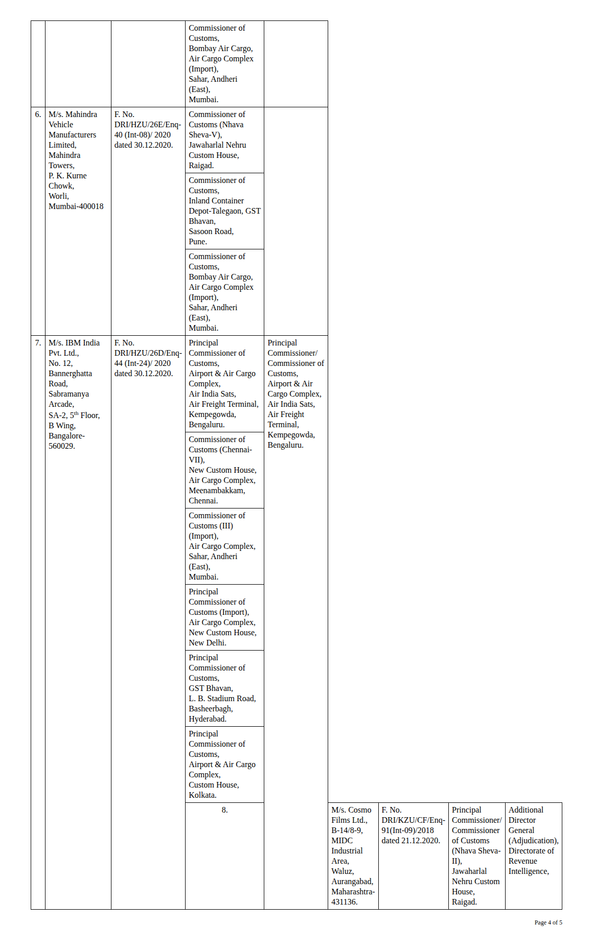| | | | Commissioner of Customs, Bombay Air Cargo, Air Cargo Complex (Import), Sahar, Andheri (East), Mumbai. | |
| 6. | M/s. Mahindra Vehicle Manufacturers Limited, Mahindra Towers, P. K. Kurne Chowk, Worli, Mumbai-400018 | F. No. DRI/HZU/26E/Enq-40 (Int-08)/ 2020 dated 30.12.2020. | Commissioner of Customs (Nhava Sheva-V), Jawaharlal Nehru Custom House, Raigad. | |
| Commissioner of Customs, Inland Container Depot-Talegaon, GST Bhavan, Sasoon Road, Pune. |
| Commissioner of Customs, Bombay Air Cargo, Air Cargo Complex (Import), Sahar, Andheri (East), Mumbai. |
| 7. | M/s. IBM India Pvt. Ltd., No. 12, Bannerghatta Road, Sabramanya Arcade, SA-2, 5 th Floor, B Wing, Bangalore-560029. | F. No. DRI/HZU/26D/Enq-44 (Int-24)/ 2020 dated 30.12.2020. | Principal Commissioner of Customs, Airport & Air Cargo Complex, Air India Sats, Air Freight Terminal, Kempegowda, Bengaluru. | Principal Commissioner/ Commissioner of Customs, Airport & Air Cargo Complex, Air India Sats, Air Freight Terminal, Kempegowda, Bengaluru. |
| Commissioner of Customs (Chennai-VII), New Custom House, Air Cargo Complex, Meenambakkam, Chennai. |
| Commissioner of Customs (III) (Import), Air Cargo Complex, Sahar, Andheri (East), Mumbai. |
| Principal Commissioner of Customs (Import), Air Cargo Complex, New Custom House, New Delhi. |
| Principal Commissioner of Customs, GST Bhavan, L. B. Stadium Road, Basheerbagh, Hyderabad. |
| Principal Commissioner of Customs, Airport & Air Cargo Complex, Custom House, Kolkata. |
| 8. | M/s. Cosmo Films Ltd., B-14/8-9, MIDC Industrial Area, Waluz, Aurangabad, Maharashtra-431136. | F. No. DRI/KZU/CF/Enq-91(Int-09)/2018 dated 21.12.2020. | Principal Commissioner/ Commissioner of Customs (Nhava Sheva-II), Jawaharlal Nehru Custom House, Raigad. | Additional Director General (Adjudication), Directorate of Revenue Intelligence, |
Page 4 of 5